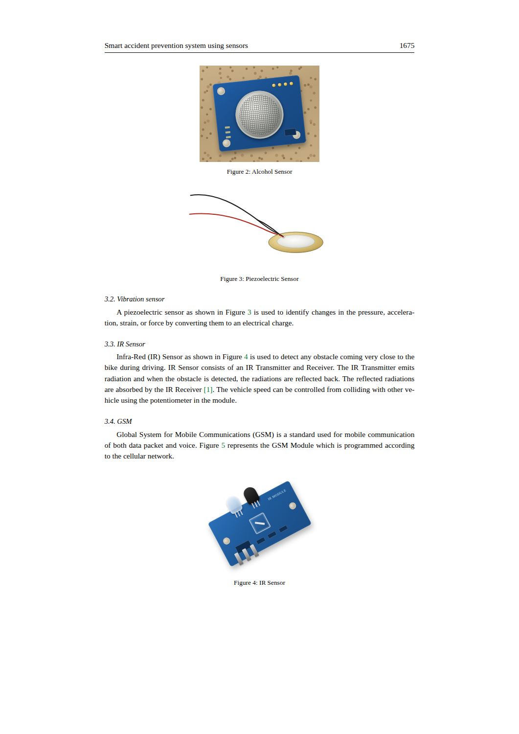Smart accident prevention system using sensors 1675
Figure 2: Alcohol Sensor
Figure 3: Piezoelectric Sensor
3.2. Vibration sensor
A piezoelectric sensor as shown in Figure 3 is used to identify changes in the pressure, acceleration, strain, or force by converting them to an electrical charge.
3.3. IR Sensor
Infra-Red (IR) Sensor as shown in Figure 4 is used to detect any obstacle coming very close to the bike during driving. IR Sensor consists of an IR Transmitter and Receiver. The IR Transmitter emits radiation and when the obstacle is detected, the radiations are reflected back. The reflected radiations are absorbed by the IR Receiver [1]. The vehicle speed can be controlled from colliding with other vehicle using the potentiometer in the module.
3.4. GSM
Global System for Mobile Communications (GSM) is a standard used for mobile communication of both data packet and voice. Figure 5 represents the GSM Module which is programmed according to the cellular network.
IR MODULE
Figure 4: IR Sensor